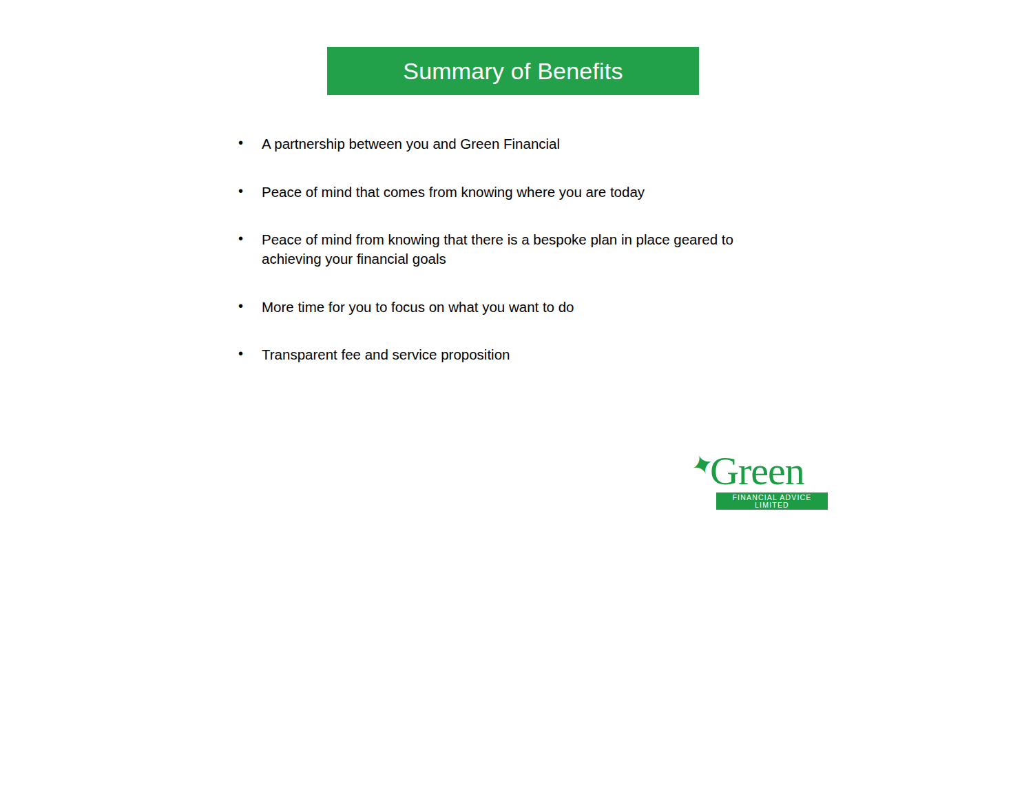Summary of Benefits
A partnership between you and Green Financial
Peace of mind that comes from knowing where you are today
Peace of mind from knowing that there is a bespoke plan in place geared to achieving your financial goals
More time for you to focus on what you want to do
Transparent fee and service proposition
✦Green FINANCIAL ADVICE LIMITED